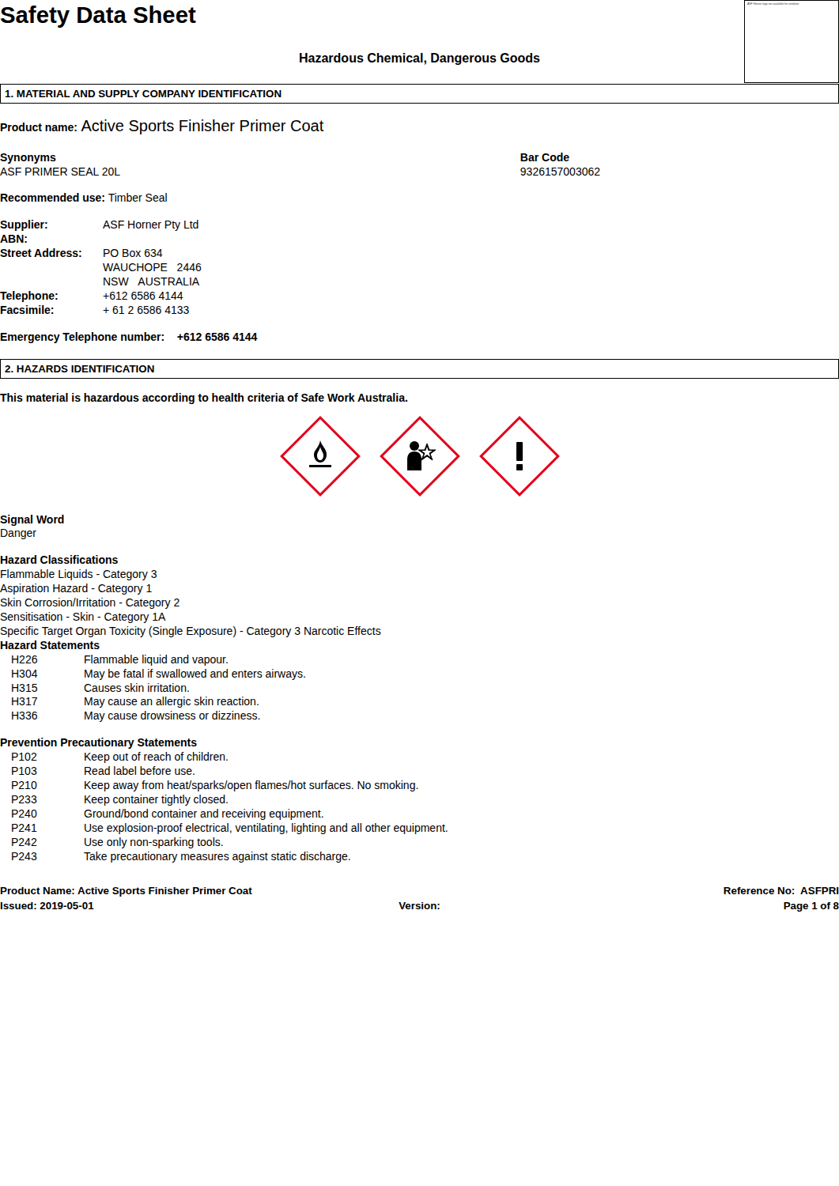ASF Horner logo not available for rendition
Safety Data Sheet
Hazardous Chemical, Dangerous Goods
1. MATERIAL AND SUPPLY COMPANY IDENTIFICATION
Product name: Active Sports Finisher Primer Coat
| Synonyms | Bar Code |
| ASF PRIMER SEAL 20L | 9326157003062 |
Recommended use: Timber Seal
| Supplier: | ASF Horner Pty Ltd |
| ABN: | |
| Street Address: | PO Box 634 |
| | WAUCHOPE 2446 |
| | NSW AUSTRALIA |
| Telephone: | +612 6586 4144 |
| Facsimile: | + 61 2 6586 4133 |
Emergency Telephone number: +612 6586 4144
2. HAZARDS IDENTIFICATION
This material is hazardous according to health criteria of Safe Work Australia.
Signal Word
Danger
Hazard Classifications
Flammable Liquids - Category 3
Aspiration Hazard - Category 1
Skin Corrosion/Irritation - Category 2
Sensitisation - Skin - Category 1A
Specific Target Organ Toxicity (Single Exposure) - Category 3 Narcotic Effects
Hazard Statements
| H226 | Flammable liquid and vapour. |
| H304 | May be fatal if swallowed and enters airways. |
| H315 | Causes skin irritation. |
| H317 | May cause an allergic skin reaction. |
| H336 | May cause drowsiness or dizziness. |
Prevention Precautionary Statements
| P102 | Keep out of reach of children. |
| P103 | Read label before use. |
| P210 | Keep away from heat/sparks/open flames/hot surfaces. No smoking. |
| P233 | Keep container tightly closed. |
| P240 | Ground/bond container and receiving equipment. |
| P241 | Use explosion-proof electrical, ventilating, lighting and all other equipment. |
| P242 | Use only non-sparking tools. |
| P243 | Take precautionary measures against static discharge. |
Product Name: Active Sports Finisher Primer Coat
Reference No: ASFPRI
Issued: 2019-05-01
Version:
Page 1 of 8